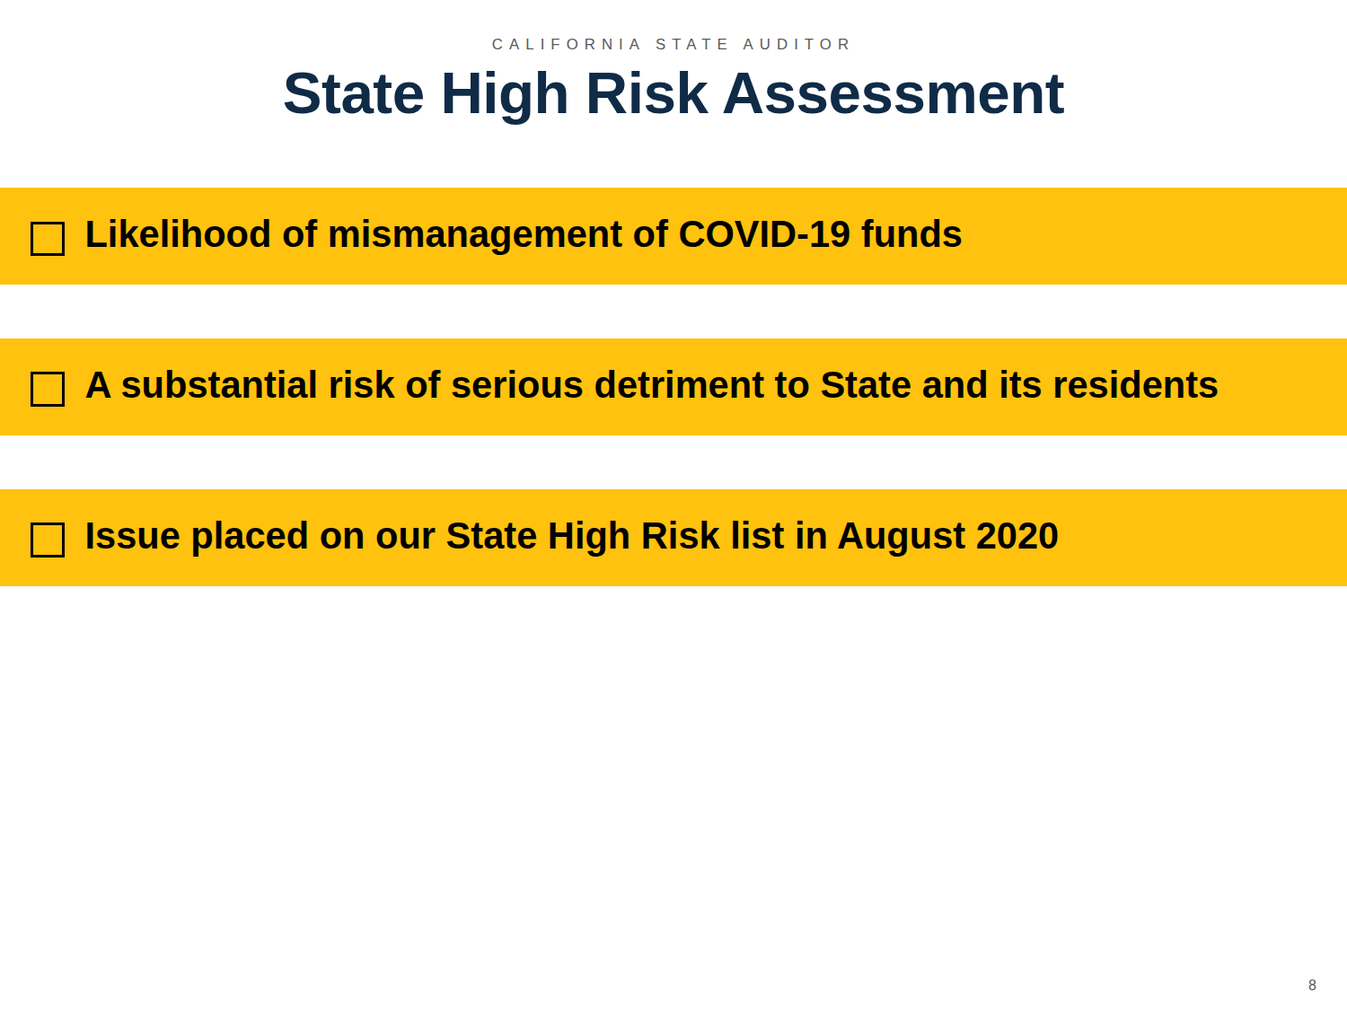California State Auditor
State High Risk Assessment
Likelihood of mismanagement of COVID-19 funds
A substantial risk of serious detriment to State and its residents
Issue placed on our State High Risk list in August 2020
8